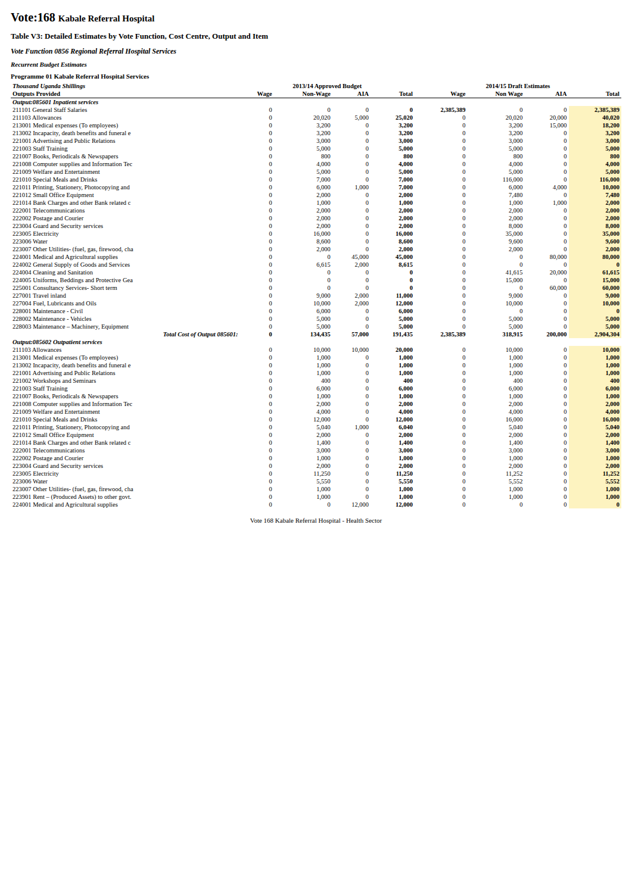Vote:168 Kabale Referral Hospital
Table V3: Detailed Estimates by Vote Function, Cost Centre, Output and Item
Vote Function 0856 Regional Referral Hospital Services
Recurrent Budget Estimates
Programme 01 Kabale Referral Hospital Services
| Thousand Uganda Shillings | 2013/14 Approved Budget | 2014/15 Draft Estimates |
| --- | --- | --- |
| Outputs Provided | Wage | Non-Wage | AIA | Total | Wage | Non Wage | AIA | Total |
| Output:085601 Inpatient services |
| 211101 General Staff Salaries | 0 | 0 | 0 | 0 | 2,385,389 | 0 | 0 | 2,385,389 |
| 211103 Allowances | 0 | 20,020 | 5,000 | 25,020 | 0 | 20,020 | 20,000 | 40,020 |
| 213001 Medical expenses (To employees) | 0 | 3,200 | 0 | 3,200 | 0 | 3,200 | 15,000 | 18,200 |
| 213002 Incapacity, death benefits and funeral e | 0 | 3,200 | 0 | 3,200 | 0 | 3,200 | 0 | 3,200 |
| 221001 Advertising and Public Relations | 0 | 3,000 | 0 | 3,000 | 0 | 3,000 | 0 | 3,000 |
| 221003 Staff Training | 0 | 5,000 | 0 | 5,000 | 0 | 5,000 | 0 | 5,000 |
| 221007 Books, Periodicals & Newspapers | 0 | 800 | 0 | 800 | 0 | 800 | 0 | 800 |
| 221008 Computer supplies and Information Tec | 0 | 4,000 | 0 | 4,000 | 0 | 4,000 | 0 | 4,000 |
| 221009 Welfare and Entertainment | 0 | 5,000 | 0 | 5,000 | 0 | 5,000 | 0 | 5,000 |
| 221010 Special Meals and Drinks | 0 | 7,000 | 0 | 7,000 | 0 | 116,000 | 0 | 116,000 |
| 221011 Printing, Stationery, Photocopying and | 0 | 6,000 | 1,000 | 7,000 | 0 | 6,000 | 4,000 | 10,000 |
| 221012 Small Office Equipment | 0 | 2,000 | 0 | 2,000 | 0 | 7,480 | 0 | 7,480 |
| 221014 Bank Charges and other Bank related c | 0 | 1,000 | 0 | 1,000 | 0 | 1,000 | 1,000 | 2,000 |
| 222001 Telecommunications | 0 | 2,000 | 0 | 2,000 | 0 | 2,000 | 0 | 2,000 |
| 222002 Postage and Courier | 0 | 2,000 | 0 | 2,000 | 0 | 2,000 | 0 | 2,000 |
| 223004 Guard and Security services | 0 | 2,000 | 0 | 2,000 | 0 | 8,000 | 0 | 8,000 |
| 223005 Electricity | 0 | 16,000 | 0 | 16,000 | 0 | 35,000 | 0 | 35,000 |
| 223006 Water | 0 | 8,600 | 0 | 8,600 | 0 | 9,600 | 0 | 9,600 |
| 223007 Other Utilities- (fuel, gas, firewood, cha | 0 | 2,000 | 0 | 2,000 | 0 | 2,000 | 0 | 2,000 |
| 224001 Medical and Agricultural supplies | 0 | 0 | 45,000 | 45,000 | 0 | 0 | 80,000 | 80,000 |
| 224002 General Supply of Goods and Services | 0 | 6,615 | 2,000 | 8,615 | 0 | 0 | 0 | 0 |
| 224004 Cleaning and Sanitation | 0 | 0 | 0 | 0 | 0 | 41,615 | 20,000 | 61,615 |
| 224005 Uniforms, Beddings and Protective Gea | 0 | 0 | 0 | 0 | 0 | 15,000 | 0 | 15,000 |
| 225001 Consultancy Services- Short term | 0 | 0 | 0 | 0 | 0 | 0 | 60,000 | 60,000 |
| 227001 Travel inland | 0 | 9,000 | 2,000 | 11,000 | 0 | 9,000 | 0 | 9,000 |
| 227004 Fuel, Lubricants and Oils | 0 | 10,000 | 2,000 | 12,000 | 0 | 10,000 | 0 | 10,000 |
| 228001 Maintenance - Civil | 0 | 6,000 | 0 | 6,000 | 0 | 0 | 0 | 0 |
| 228002 Maintenance - Vehicles | 0 | 5,000 | 0 | 5,000 | 0 | 5,000 | 0 | 5,000 |
| 228003 Maintenance – Machinery, Equipment | 0 | 5,000 | 0 | 5,000 | 0 | 5,000 | 0 | 5,000 |
| Total Cost of Output 085601: | 0 | 134,435 | 57,000 | 191,435 | 2,385,389 | 318,915 | 200,000 | 2,904,304 |
| Output:085602 Outpatient services |
| 211103 Allowances | 0 | 10,000 | 10,000 | 20,000 | 0 | 10,000 | 0 | 10,000 |
| 213001 Medical expenses (To employees) | 0 | 1,000 | 0 | 1,000 | 0 | 1,000 | 0 | 1,000 |
| 213002 Incapacity, death benefits and funeral e | 0 | 1,000 | 0 | 1,000 | 0 | 1,000 | 0 | 1,000 |
| 221001 Advertising and Public Relations | 0 | 1,000 | 0 | 1,000 | 0 | 1,000 | 0 | 1,000 |
| 221002 Workshops and Seminars | 0 | 400 | 0 | 400 | 0 | 400 | 0 | 400 |
| 221003 Staff Training | 0 | 6,000 | 0 | 6,000 | 0 | 6,000 | 0 | 6,000 |
| 221007 Books, Periodicals & Newspapers | 0 | 1,000 | 0 | 1,000 | 0 | 1,000 | 0 | 1,000 |
| 221008 Computer supplies and Information Tec | 0 | 2,000 | 0 | 2,000 | 0 | 2,000 | 0 | 2,000 |
| 221009 Welfare and Entertainment | 0 | 4,000 | 0 | 4,000 | 0 | 4,000 | 0 | 4,000 |
| 221010 Special Meals and Drinks | 0 | 12,000 | 0 | 12,000 | 0 | 16,000 | 0 | 16,000 |
| 221011 Printing, Stationery, Photocopying and | 0 | 5,040 | 1,000 | 6,040 | 0 | 5,040 | 0 | 5,040 |
| 221012 Small Office Equipment | 0 | 2,000 | 0 | 2,000 | 0 | 2,000 | 0 | 2,000 |
| 221014 Bank Charges and other Bank related c | 0 | 1,400 | 0 | 1,400 | 0 | 1,400 | 0 | 1,400 |
| 222001 Telecommunications | 0 | 3,000 | 0 | 3,000 | 0 | 3,000 | 0 | 3,000 |
| 222002 Postage and Courier | 0 | 1,000 | 0 | 1,000 | 0 | 1,000 | 0 | 1,000 |
| 223004 Guard and Security services | 0 | 2,000 | 0 | 2,000 | 0 | 2,000 | 0 | 2,000 |
| 223005 Electricity | 0 | 11,250 | 0 | 11,250 | 0 | 11,252 | 0 | 11,252 |
| 223006 Water | 0 | 5,550 | 0 | 5,550 | 0 | 5,552 | 0 | 5,552 |
| 223007 Other Utilities- (fuel, gas, firewood, cha | 0 | 1,000 | 0 | 1,000 | 0 | 1,000 | 0 | 1,000 |
| 223901 Rent – (Produced Assets) to other govt. | 0 | 1,000 | 0 | 1,000 | 0 | 1,000 | 0 | 1,000 |
| 224001 Medical and Agricultural supplies | 0 | 0 | 12,000 | 12,000 | 0 | 0 | 0 | 0 |
Vote 168 Kabale Referral Hospital - Health Sector